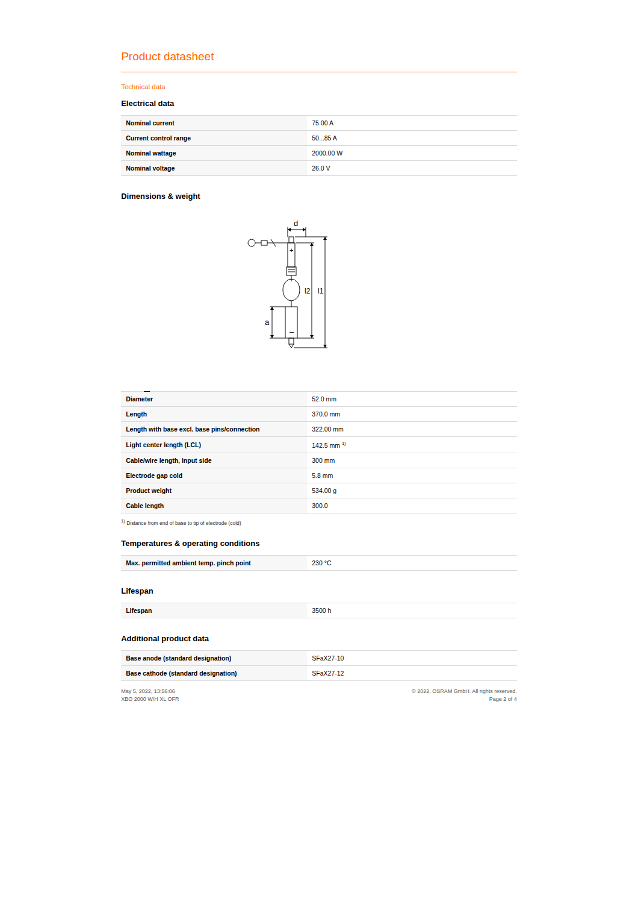Product datasheet
Technical data
Electrical data
| Nominal current | 75.00 A |
| Current control range | 50...85 A |
| Nominal wattage | 2000.00 W |
| Nominal voltage | 26.0 V |
Dimensions & weight
d + – a l2 l1
| Diameter | 52.0 mm |
| Length | 370.0 mm |
| Length with base excl. base pins/connection | 322.00 mm |
| Light center length (LCL) | 142.5 mm 1) |
| Cable/wire length, input side | 300 mm |
| Electrode gap cold | 5.8 mm |
| Product weight | 534.00 g |
| Cable length | 300.0 |
1) Distance from end of base to tip of electrode (cold)
Temperatures & operating conditions
| Max. permitted ambient temp. pinch point | 230 °C |
Lifespan
| Lifespan | 3500 h |
Additional product data
| Base anode (standard designation) | SFaX27-10 |
| Base cathode (standard designation) | SFaX27-12 |
May 5, 2022, 13:56:06
XBO 2000 W/H XL OFR
© 2022, OSRAM GmbH. All rights reserved.
Page 2 of 4